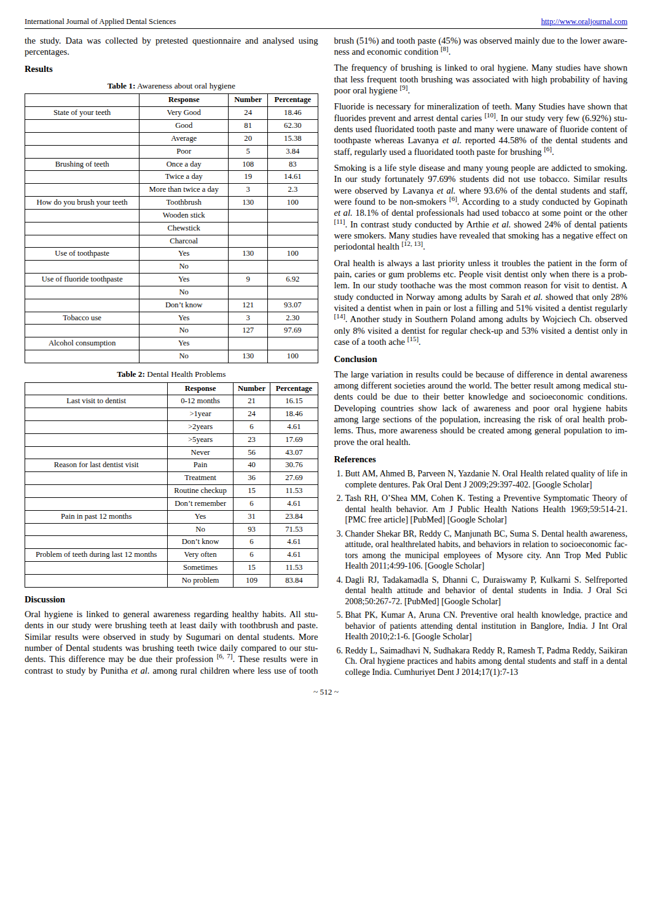International Journal of Applied Dental Sciences http://www.oraljournal.com
the study. Data was collected by pretested questionnaire and analysed using percentages.
Results
Table 1: Awareness about oral hygiene
| | Response | Number | Percentage |
| --- | --- | --- | --- |
| State of your teeth | Very Good | 24 | 18.46 |
| | Good | 81 | 62.30 |
| | Average | 20 | 15.38 |
| | Poor | 5 | 3.84 |
| Brushing of teeth | Once a day | 108 | 83 |
| | Twice a day | 19 | 14.61 |
| | More than twice a day | 3 | 2.3 |
| How do you brush your teeth | Toothbrush | 130 | 100 |
| | Wooden stick | | |
| | Chewstick | | |
| | Charcoal | | |
| Use of toothpaste | Yes | 130 | 100 |
| | No | | |
| Use of fluoride toothpaste | Yes | 9 | 6.92 |
| | No | | |
| | Don’t know | 121 | 93.07 |
| Tobacco use | Yes | 3 | 2.30 |
| | No | 127 | 97.69 |
| Alcohol consumption | Yes | | |
| | No | 130 | 100 |
Table 2: Dental Health Problems
| | Response | Number | Percentage |
| --- | --- | --- | --- |
| Last visit to dentist | 0-12 months | 21 | 16.15 |
| | >1year | 24 | 18.46 |
| | >2years | 6 | 4.61 |
| | >5years | 23 | 17.69 |
| | Never | 56 | 43.07 |
| Reason for last dentist visit | Pain | 40 | 30.76 |
| | Treatment | 36 | 27.69 |
| | Routine checkup | 15 | 11.53 |
| | Don’t remember | 6 | 4.61 |
| Pain in past 12 months | Yes | 31 | 23.84 |
| | No | 93 | 71.53 |
| | Don’t know | 6 | 4.61 |
| Problem of teeth during last 12 months | Very often | 6 | 4.61 |
| | Sometimes | 15 | 11.53 |
| | No problem | 109 | 83.84 |
Discussion
Oral hygiene is linked to general awareness regarding healthy habits. All students in our study were brushing teeth at least daily with toothbrush and paste. Similar results were observed in study by Sugumari on dental students. More number of Dental students was brushing teeth twice daily compared to our students. This difference may be due their profession [6, 7]. These results were in contrast to study by Punitha et al. among rural children where less use of tooth brush (51%) and tooth paste (45%) was observed mainly due to the lower awareness and economic condition [8].
The frequency of brushing is linked to oral hygiene. Many studies have shown that less frequent tooth brushing was associated with high probability of having poor oral hygiene [9].
Fluoride is necessary for mineralization of teeth. Many Studies have shown that fluorides prevent and arrest dental caries [10]. In our study very few (6.92%) students used fluoridated tooth paste and many were unaware of fluoride content of toothpaste whereas Lavanya et al. reported 44.58% of the dental students and staff, regularly used a fluoridated tooth paste for brushing [6].
Smoking is a life style disease and many young people are addicted to smoking. In our study fortunately 97.69% students did not use tobacco. Similar results were observed by Lavanya et al. where 93.6% of the dental students and staff, were found to be non-smokers [6]. According to a study conducted by Gopinath et al. 18.1% of dental professionals had used tobacco at some point or the other [11]. In contrast study conducted by Arthie et al. showed 24% of dental patients were smokers. Many studies have revealed that smoking has a negative effect on periodontal health [12, 13].
Oral health is always a last priority unless it troubles the patient in the form of pain, caries or gum problems etc. People visit dentist only when there is a problem. In our study toothache was the most common reason for visit to dentist. A study conducted in Norway among adults by Sarah et al. showed that only 28% visited a dentist when in pain or lost a filling and 51% visited a dentist regularly [14]. Another study in Southern Poland among adults by Wojciech Ch. observed only 8% visited a dentist for regular check-up and 53% visited a dentist only in case of a tooth ache [15].
Conclusion
The large variation in results could be because of difference in dental awareness among different societies around the world. The better result among medical students could be due to their better knowledge and socioeconomic conditions. Developing countries show lack of awareness and poor oral hygiene habits among large sections of the population, increasing the risk of oral health problems. Thus, more awareness should be created among general population to improve the oral health.
References
Butt AM, Ahmed B, Parveen N, Yazdanie N. Oral Health related quality of life in complete dentures. Pak Oral Dent J 2009;29:397-402. [Google Scholar]
Tash RH, O’Shea MM, Cohen K. Testing a Preventive Symptomatic Theory of dental health behavior. Am J Public Health Nations Health 1969;59:514-21. [PMC free article] [PubMed] [Google Scholar]
Chander Shekar BR, Reddy C, Manjunath BC, Suma S. Dental health awareness, attitude, oral healthrelated habits, and behaviors in relation to socioeconomic factors among the municipal employees of Mysore city. Ann Trop Med Public Health 2011;4:99-106. [Google Scholar]
Dagli RJ, Tadakamadla S, Dhanni C, Duraiswamy P, Kulkarni S. Selfreported dental health attitude and behavior of dental students in India. J Oral Sci 2008;50:267-72. [PubMed] [Google Scholar]
Bhat PK, Kumar A, Aruna CN. Preventive oral health knowledge, practice and behavior of patients attending dental institution in Banglore, India. J Int Oral Health 2010;2:1-6. [Google Scholar]
Reddy L, Saimadhavi N, Sudhakara Reddy R, Ramesh T, Padma Reddy, Saikiran Ch. Oral hygiene practices and habits among dental students and staff in a dental college India. Cumhuriyet Dent J 2014;17(1):7-13
~ 512 ~